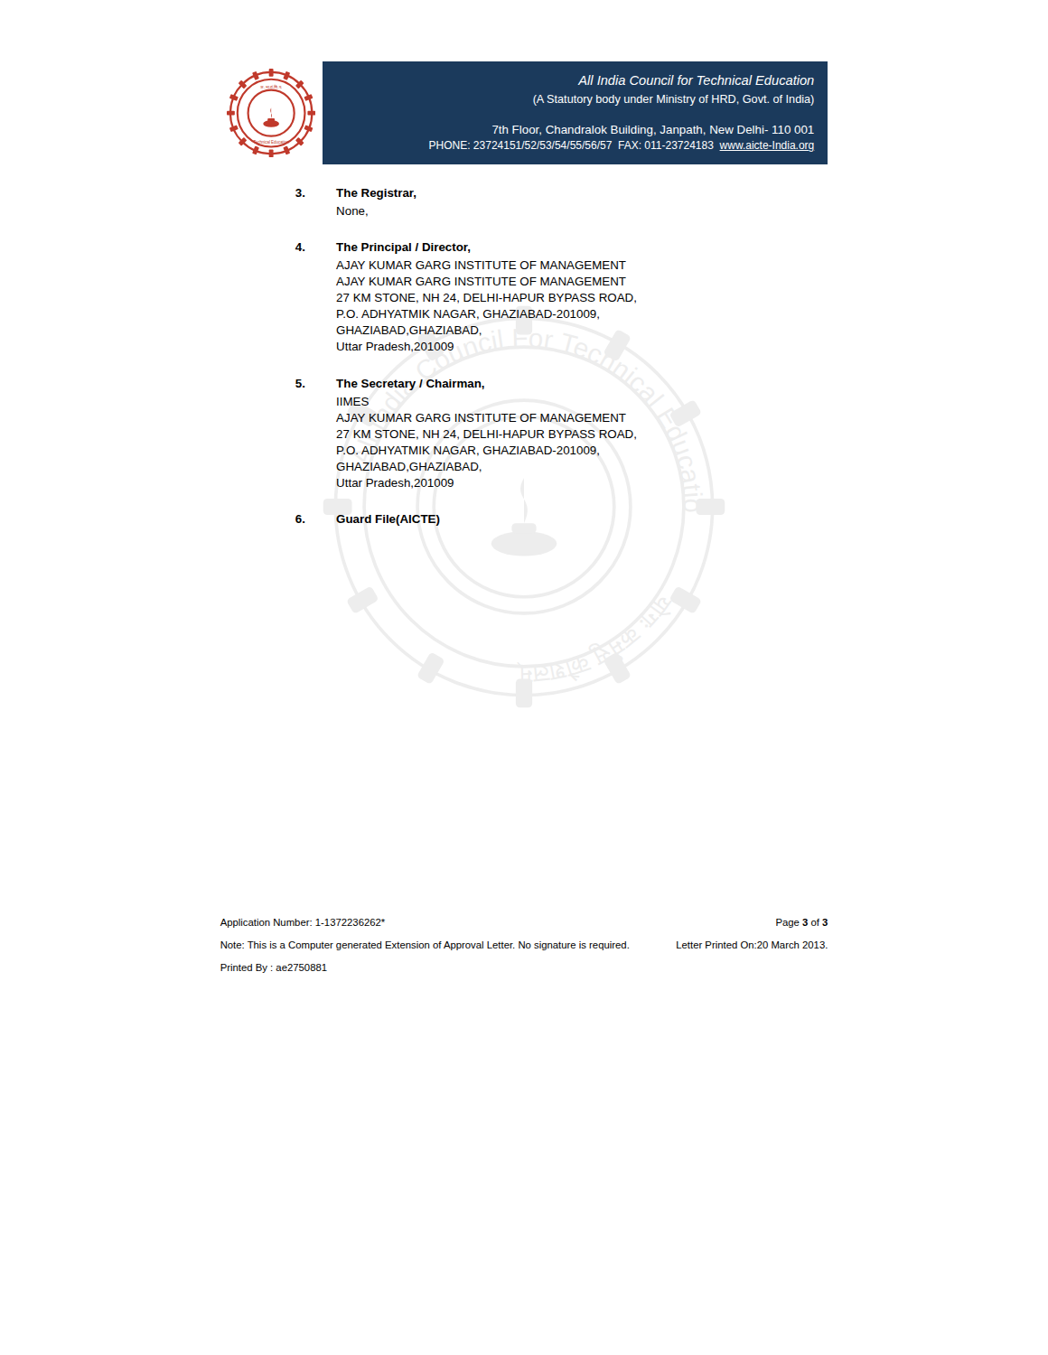अ.भा.तं.शि.प. Technical Education
All India Council for Technical Education
(A Statutory body under Ministry of HRD, Govt. of India)
7th Floor, Chandralok Building, Janpath, New Delhi- 110 001
PHONE: 23724151/52/53/54/55/56/57 FAX: 011-23724183 www.aicte-India.org
All India Council For Technical Education योगः कर्मसु कौशलम्
3.
The Registrar,
None,
4.
The Principal / Director,
AJAY KUMAR GARG INSTITUTE OF MANAGEMENT
AJAY KUMAR GARG INSTITUTE OF MANAGEMENT
27 KM STONE, NH 24, DELHI-HAPUR BYPASS ROAD,
P.O. ADHYATMIK NAGAR, GHAZIABAD-201009,
GHAZIABAD,GHAZIABAD,
Uttar Pradesh,201009
5.
The Secretary / Chairman,
IIMES
AJAY KUMAR GARG INSTITUTE OF MANAGEMENT
27 KM STONE, NH 24, DELHI-HAPUR BYPASS ROAD,
P.O. ADHYATMIK NAGAR, GHAZIABAD-201009,
GHAZIABAD,GHAZIABAD,
Uttar Pradesh,201009
6.
Guard File(AICTE)
Application Number: 1-1372236262*
Page 3 of 3
Note: This is a Computer generated Extension of Approval Letter. No signature is required.
Letter Printed On:20 March 2013.
Printed By : ae2750881